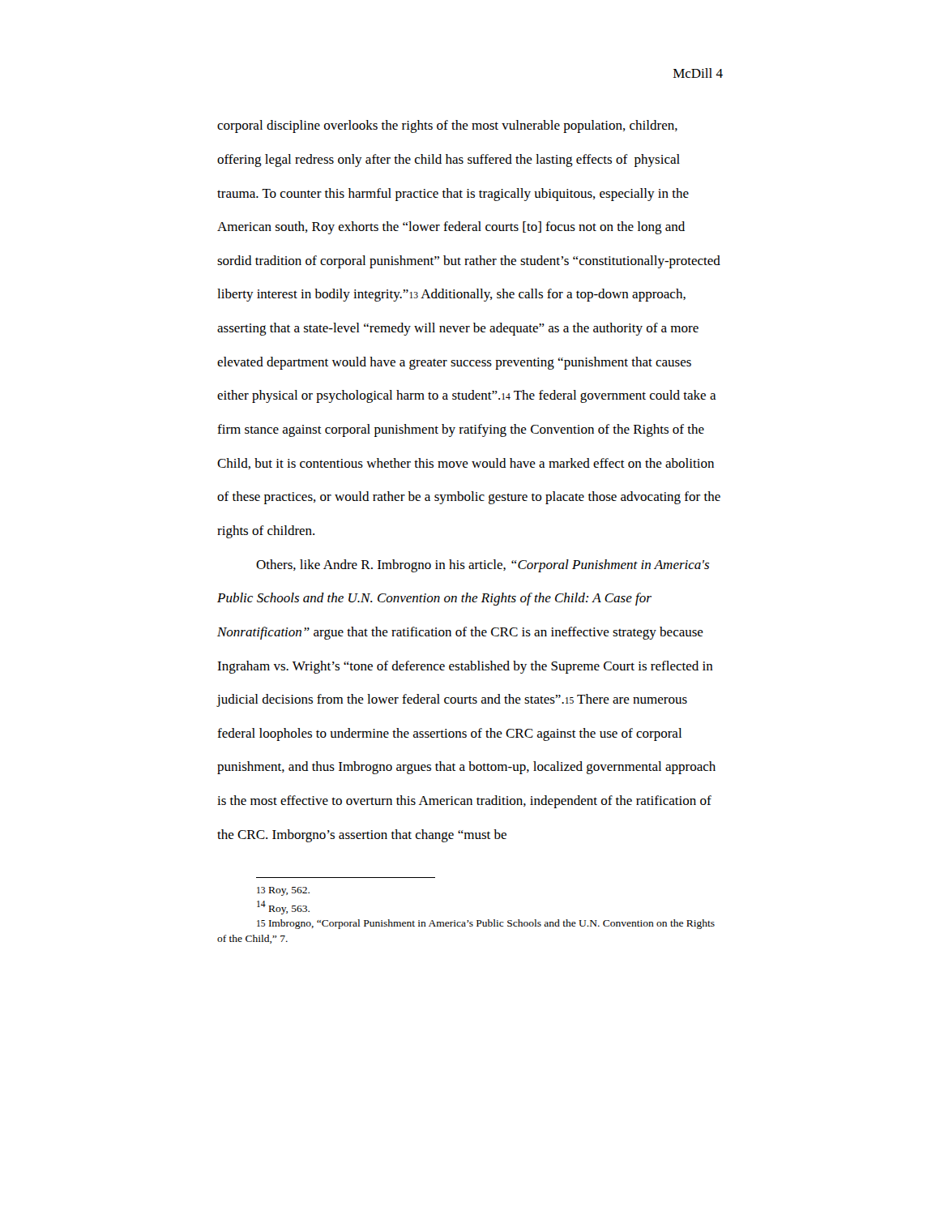McDill 4
corporal discipline overlooks the rights of the most vulnerable population, children, offering legal redress only after the child has suffered the lasting effects of physical trauma. To counter this harmful practice that is tragically ubiquitous, especially in the American south, Roy exhorts the “lower federal courts [to] focus not on the long and sordid tradition of corporal punishment” but rather the student’s “constitutionally-protected liberty interest in bodily integrity.”13 Additionally, she calls for a top-down approach, asserting that a state-level “remedy will never be adequate” as a the authority of a more elevated department would have a greater success preventing “punishment that causes either physical or psychological harm to a student”.14 The federal government could take a firm stance against corporal punishment by ratifying the Convention of the Rights of the Child, but it is contentious whether this move would have a marked effect on the abolition of these practices, or would rather be a symbolic gesture to placate those advocating for the rights of children.
Others, like Andre R. Imbrogno in his article, “Corporal Punishment in America's Public Schools and the U.N. Convention on the Rights of the Child: A Case for Nonratification” argue that the ratification of the CRC is an ineffective strategy because Ingraham vs. Wright’s “tone of deference established by the Supreme Court is reflected in judicial decisions from the lower federal courts and the states”.15 There are numerous federal loopholes to undermine the assertions of the CRC against the use of corporal punishment, and thus Imbrogno argues that a bottom-up, localized governmental approach is the most effective to overturn this American tradition, independent of the ratification of the CRC. Imborgno’s assertion that change “must be
13 Roy, 562.
14 Roy, 563.
15 Imbrogno, “Corporal Punishment in America’s Public Schools and the U.N. Convention on the Rights of the Child,” 7.